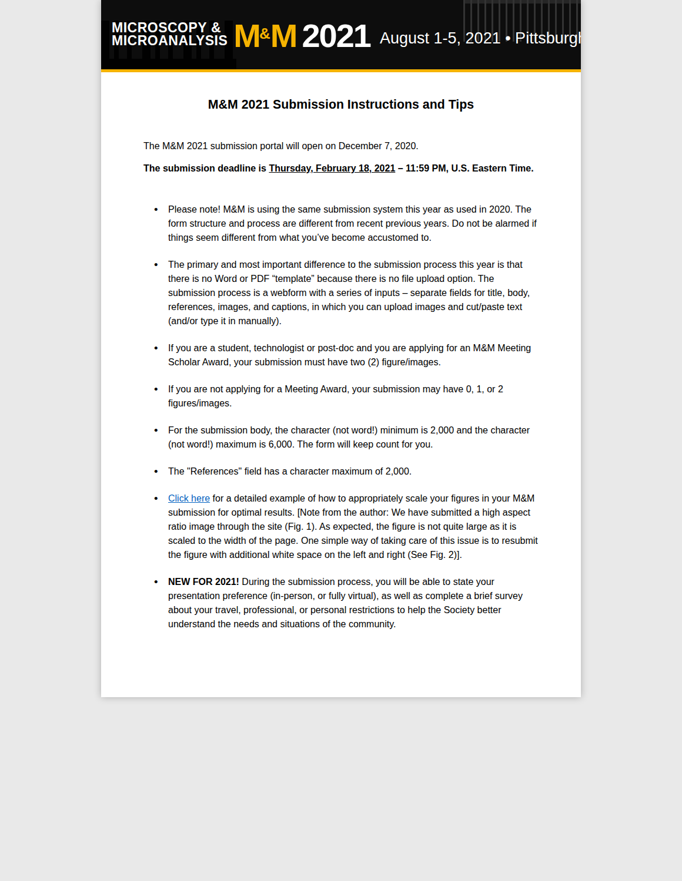Microscopy & Microanalysis
M&M
2021
August 1-5, 2021 • Pittsburgh, PA
M&M 2021 Submission Instructions and Tips
The M&M 2021 submission portal will open on December 7, 2020.
The submission deadline is Thursday, February 18, 2021 – 11:59 PM, U.S. Eastern Time.
Please note! M&M is using the same submission system this year as used in 2020. The form structure and process are different from recent previous years. Do not be alarmed if things seem different from what you’ve become accustomed to.
The primary and most important difference to the submission process this year is that there is no Word or PDF “template” because there is no file upload option. The submission process is a webform with a series of inputs – separate fields for title, body, references, images, and captions, in which you can upload images and cut/paste text (and/or type it in manually).
If you are a student, technologist or post-doc and you are applying for an M&M Meeting Scholar Award, your submission must have two (2) figure/images.
If you are not applying for a Meeting Award, your submission may have 0, 1, or 2 figures/images.
For the submission body, the character (not word!) minimum is 2,000 and the character (not word!) maximum is 6,000. The form will keep count for you.
The "References" field has a character maximum of 2,000.
Click here for a detailed example of how to appropriately scale your figures in your M&M submission for optimal results. [Note from the author: We have submitted a high aspect ratio image through the site (Fig. 1). As expected, the figure is not quite large as it is scaled to the width of the page. One simple way of taking care of this issue is to resubmit the figure with additional white space on the left and right (See Fig. 2)].
NEW FOR 2021! During the submission process, you will be able to state your presentation preference (in-person, or fully virtual), as well as complete a brief survey about your travel, professional, or personal restrictions to help the Society better understand the needs and situations of the community.